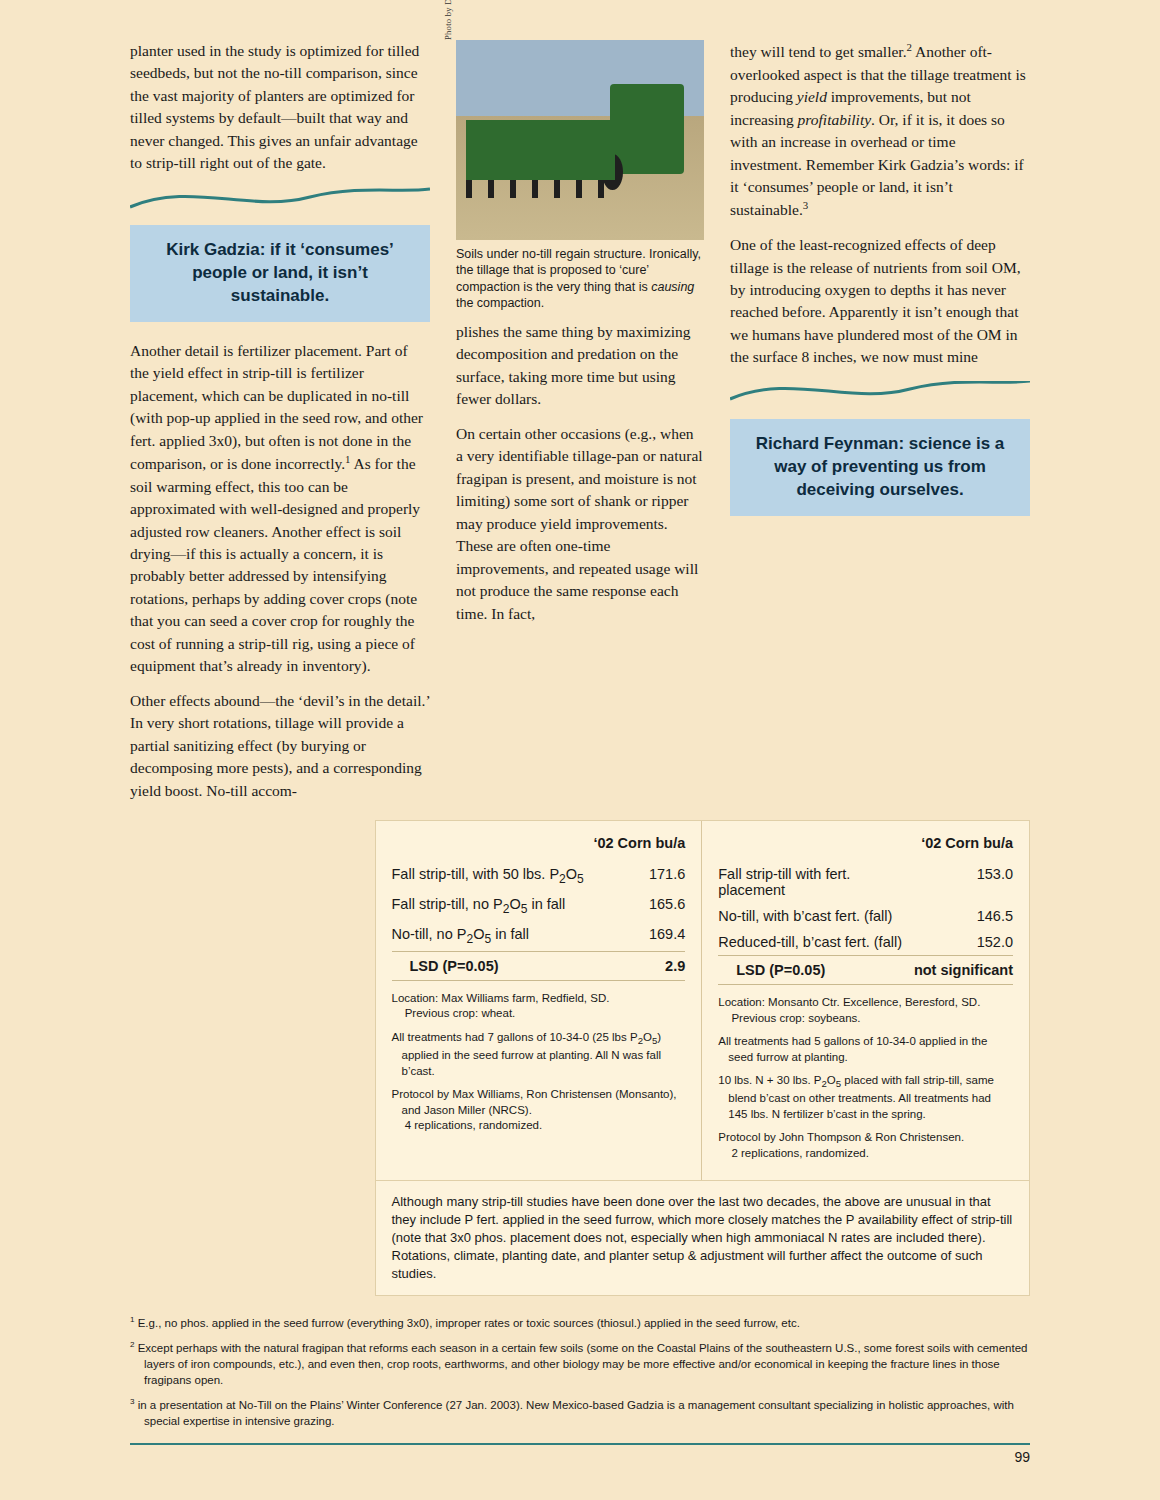planter used in the study is optimized for tilled seedbeds, but not the no-till comparison, since the vast majority of planters are optimized for tilled systems by default—built that way and never changed. This gives an unfair advantage to strip-till right out of the gate.
Kirk Gadzia: if it ‘consumes’ people or land, it isn’t sustainable.
Another detail is fertilizer placement. Part of the yield effect in strip-till is fertilizer placement, which can be duplicated in no-till (with pop-up applied in the seed row, and other fert. applied 3x0), but often is not done in the comparison, or is done incorrectly.1 As for the soil warming effect, this too can be approximated with well-designed and properly adjusted row cleaners. Another effect is soil drying—if this is actually a concern, it is probably better addressed by intensifying rotations, perhaps by adding cover crops (note that you can seed a cover crop for roughly the cost of running a strip-till rig, using a piece of equipment that’s already in inventory).
Other effects abound—the ‘devil’s in the detail.’ In very short rotations, tillage will provide a partial sanitizing effect (by burying or decomposing more pests), and a corresponding yield boost. No-till accom-
Photo by Doug Palen.
Soils under no-till regain structure. Ironically, the tillage that is proposed to ‘cure’ compaction is the very thing that is causing the compaction.
plishes the same thing by maximizing decomposition and predation on the surface, taking more time but using fewer dollars.
On certain other occasions (e.g., when a very identifiable tillage-pan or natural fragipan is present, and moisture is not limiting) some sort of shank or ripper may produce yield improvements. These are often one-time improvements, and repeated usage will not produce the same response each time. In fact,
they will tend to get smaller.2 Another oft-overlooked aspect is that the tillage treatment is producing yield improvements, but not increasing profitability. Or, if it is, it does so with an increase in overhead or time investment. Remember Kirk Gadzia’s words: if it ‘consumes’ people or land, it isn’t sustainable.3
One of the least-recognized effects of deep tillage is the release of nutrients from soil OM, by introducing oxygen to depths it has never reached before. Apparently it isn’t enough that we humans have plundered most of the OM in the surface 8 inches, we now must mine
Richard Feynman: science is a way of preventing us from deceiving ourselves.
‘02 Corn bu/a
| Fall strip-till, with 50 lbs. P 2 O 5 | 171.6 |
| Fall strip-till, no P 2 O 5 in fall | 165.6 |
| No-till, no P 2 O 5 in fall | 169.4 |
| LSD (P=0.05) | 2.9 |
Location: Max Williams farm, Redfield, SD.
Previous crop: wheat.
All treatments had 7 gallons of 10-34-0 (25 lbs P2O5) applied in the seed furrow at planting. All N was fall b’cast.
Protocol by Max Williams, Ron Christensen (Monsanto), and Jason Miller (NRCS).
4 replications, randomized.
‘02 Corn bu/a
| Fall strip-till with fert. placement | 153.0 |
| No-till, with b’cast fert. (fall) | 146.5 |
| Reduced-till, b’cast fert. (fall) | 152.0 |
| LSD (P=0.05) | not significant |
Location: Monsanto Ctr. Excellence, Beresford, SD.
Previous crop: soybeans.
All treatments had 5 gallons of 10-34-0 applied in the seed furrow at planting.
10 lbs. N + 30 lbs. P2O5 placed with fall strip-till, same blend b’cast on other treatments. All treatments had 145 lbs. N fertilizer b’cast in the spring.
Protocol by John Thompson & Ron Christensen.
2 replications, randomized.
Although many strip-till studies have been done over the last two decades, the above are unusual in that they include P fert. applied in the seed furrow, which more closely matches the P availability effect of strip-till (note that 3x0 phos. placement does not, especially when high ammoniacal N rates are included there). Rotations, climate, planting date, and planter setup & adjustment will further affect the outcome of such studies.
1 E.g., no phos. applied in the seed furrow (everything 3x0), improper rates or toxic sources (thiosul.) applied in the seed furrow, etc.
2 Except perhaps with the natural fragipan that reforms each season in a certain few soils (some on the Coastal Plains of the southeastern U.S., some forest soils with cemented layers of iron compounds, etc.), and even then, crop roots, earthworms, and other biology may be more effective and/or economical in keeping the fracture lines in those fragipans open.
3 in a presentation at No-Till on the Plains’ Winter Conference (27 Jan. 2003). New Mexico-based Gadzia is a management consultant specializing in holistic approaches, with special expertise in intensive grazing.
99